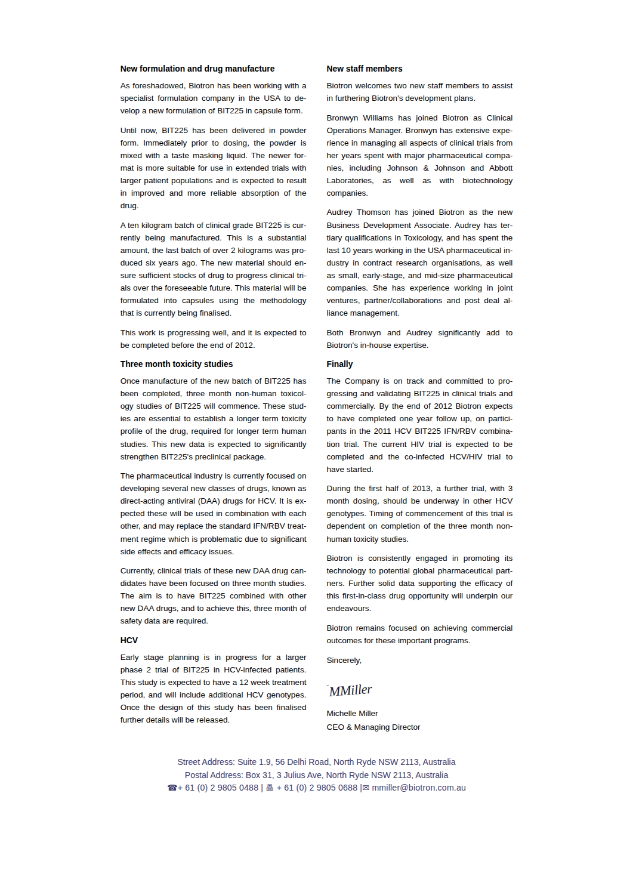New formulation and drug manufacture
As foreshadowed, Biotron has been working with a specialist formulation company in the USA to develop a new formulation of BIT225 in capsule form.
Until now, BIT225 has been delivered in powder form. Immediately prior to dosing, the powder is mixed with a taste masking liquid. The newer format is more suitable for use in extended trials with larger patient populations and is expected to result in improved and more reliable absorption of the drug.
A ten kilogram batch of clinical grade BIT225 is currently being manufactured. This is a substantial amount, the last batch of over 2 kilograms was produced six years ago. The new material should ensure sufficient stocks of drug to progress clinical trials over the foreseeable future. This material will be formulated into capsules using the methodology that is currently being finalised.
This work is progressing well, and it is expected to be completed before the end of 2012.
Three month toxicity studies
Once manufacture of the new batch of BIT225 has been completed, three month non-human toxicology studies of BIT225 will commence. These studies are essential to establish a longer term toxicity profile of the drug, required for longer term human studies. This new data is expected to significantly strengthen BIT225's preclinical package.
The pharmaceutical industry is currently focused on developing several new classes of drugs, known as direct-acting antiviral (DAA) drugs for HCV. It is expected these will be used in combination with each other, and may replace the standard IFN/RBV treatment regime which is problematic due to significant side effects and efficacy issues.
Currently, clinical trials of these new DAA drug candidates have been focused on three month studies. The aim is to have BIT225 combined with other new DAA drugs, and to achieve this, three month of safety data are required.
HCV
Early stage planning is in progress for a larger phase 2 trial of BIT225 in HCV-infected patients. This study is expected to have a 12 week treatment period, and will include additional HCV genotypes. Once the design of this study has been finalised further details will be released.
New staff members
Biotron welcomes two new staff members to assist in furthering Biotron's development plans.
Bronwyn Williams has joined Biotron as Clinical Operations Manager. Bronwyn has extensive experience in managing all aspects of clinical trials from her years spent with major pharmaceutical companies, including Johnson & Johnson and Abbott Laboratories, as well as with biotechnology companies.
Audrey Thomson has joined Biotron as the new Business Development Associate. Audrey has tertiary qualifications in Toxicology, and has spent the last 10 years working in the USA pharmaceutical industry in contract research organisations, as well as small, early-stage, and mid-size pharmaceutical companies. She has experience working in joint ventures, partner/collaborations and post deal alliance management.
Both Bronwyn and Audrey significantly add to Biotron's in-house expertise.
Finally
The Company is on track and committed to progressing and validating BIT225 in clinical trials and commercially. By the end of 2012 Biotron expects to have completed one year follow up, on participants in the 2011 HCV BIT225 IFN/RBV combination trial. The current HIV trial is expected to be completed and the co-infected HCV/HIV trial to have started.
During the first half of 2013, a further trial, with 3 month dosing, should be underway in other HCV genotypes. Timing of commencement of this trial is dependent on completion of the three month non-human toxicity studies.
Biotron is consistently engaged in promoting its technology to potential global pharmaceutical partners. Further solid data supporting the efficacy of this first-in-class drug opportunity will underpin our endeavours.
Biotron remains focused on achieving commercial outcomes for these important programs.
Sincerely,
-MMiller
Michelle Miller
CEO & Managing Director
Street Address: Suite 1.9, 56 Delhi Road, North Ryde NSW 2113, Australia Postal Address: Box 31, 3 Julius Ave, North Ryde NSW 2113, Australia ☎+ 61 (0) 2 9805 0488 | 🖶 + 61 (0) 2 9805 0688 |✉ mmiller@biotron.com.au